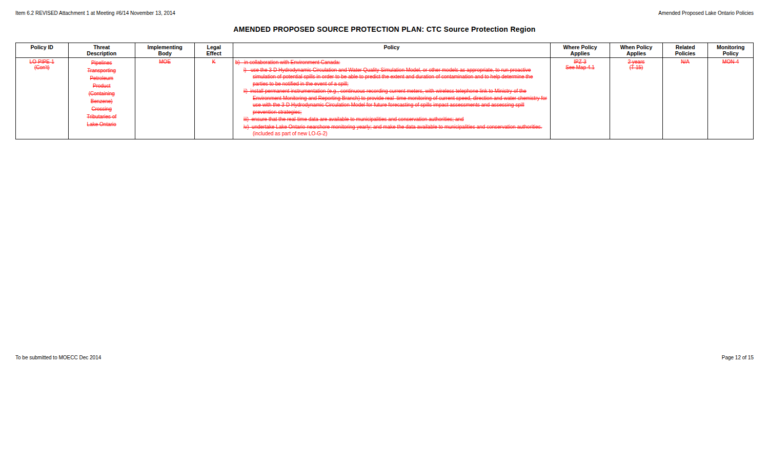Item 6.2 REVISED Attachment 1 at Meeting #6/14 November 13, 2014
Amended Proposed Lake Ontario Policies
AMENDED PROPOSED SOURCE PROTECTION PLAN: CTC Source Protection Region
| Policy ID | Threat Description | Implementing Body | Legal Effect | Policy | Where Policy Applies | When Policy Applies | Related Policies | Monitoring Policy |
| --- | --- | --- | --- | --- | --- | --- | --- | --- |
| LO-PIPE-1 (Con't) | Pipelines Transporting Petroleum Product (Containing Benzene) Crossing Tributaries of Lake Ontario | MOE | K | b) in collaboration with Environment Canada: i) use the 3-D Hydrodynamic Circulation and Water Quality Simulation Model, or other models as appropriate, to run proactive simulation of potential spills in order to be able to predict the extent and duration of contamination and to help determine the parties to be notified in the event of a spill; ii) install permanent instrumentation (e.g., continuous recording current meters, with wireless telephone link to Ministry of the Environment Monitoring and Reporting Branch) to provide real–time monitoring of current speed, direction and water chemistry for use with the 3-D Hydrodynamic Circulation Model for future forecasting of spills impact assessments and assessing spill prevention strategies; iii) ensure that the real-time data are available to municipalities and conservation authorities; and iv) undertake Lake Ontario nearshore monitoring yearly; and make the data available to municipalities and conservation authorities. (included as part of new LO-G-2) | IPZ-3 See Map 4.1 | 2 years (T-15) | N/A | MON-4 |
To be submitted to MOECC Dec 2014
Page 12 of 15